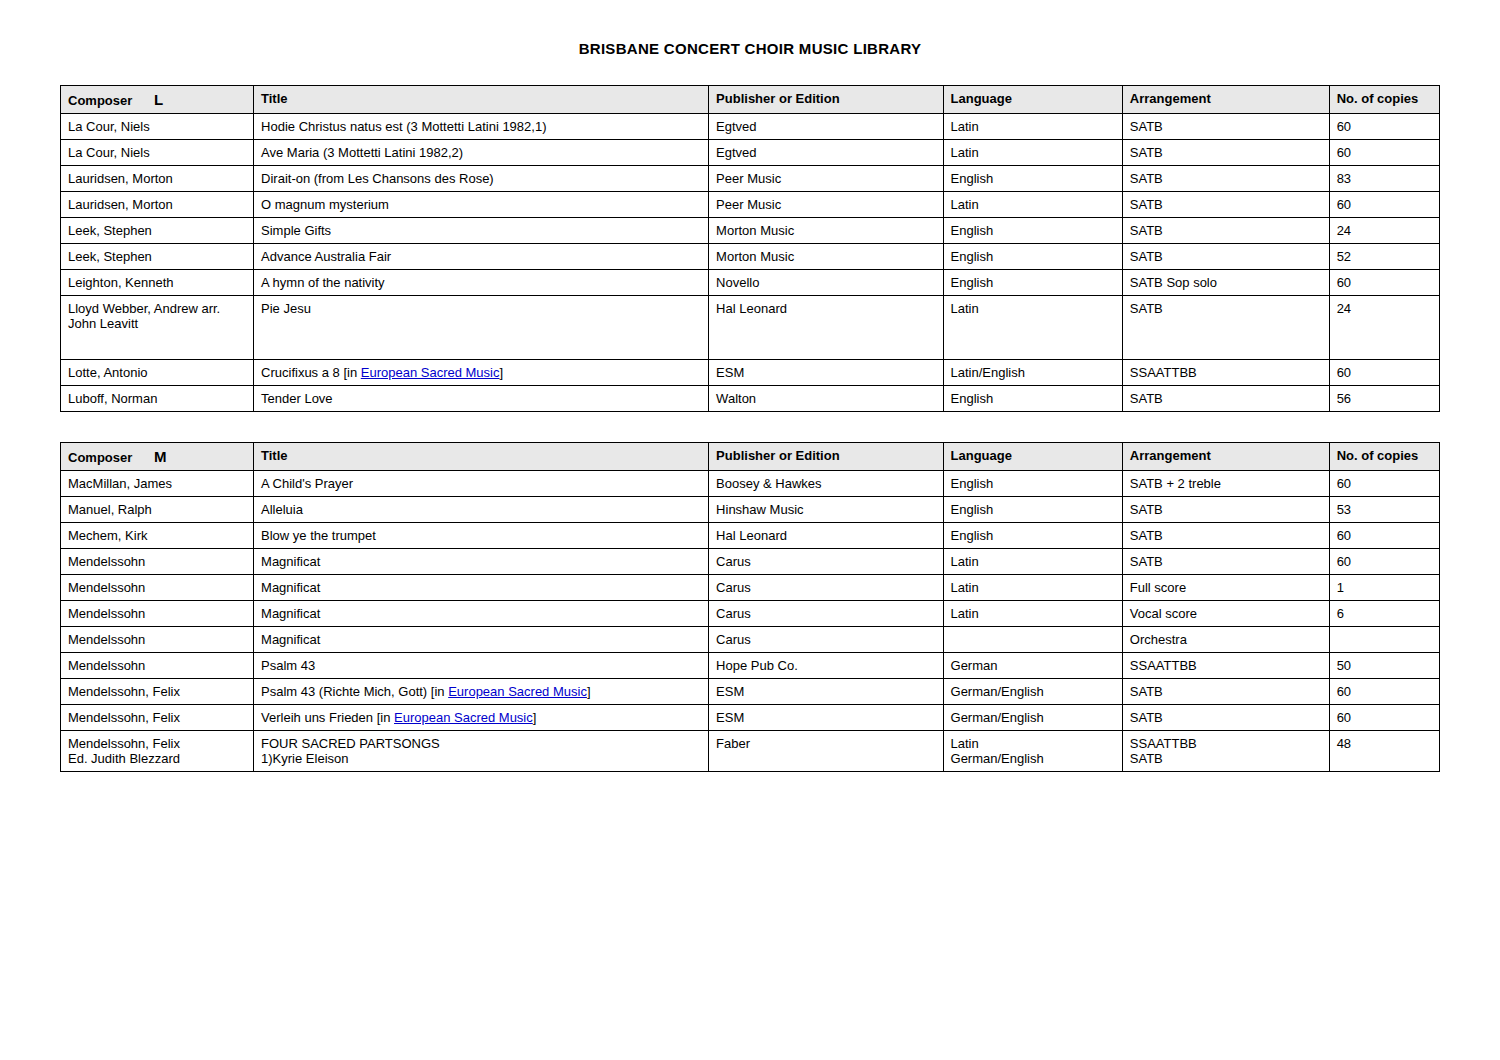BRISBANE CONCERT CHOIR MUSIC LIBRARY
| Composer L | Title | Publisher or Edition | Language | Arrangement | No. of copies |
| --- | --- | --- | --- | --- | --- |
| La Cour, Niels | Hodie Christus natus est (3 Mottetti Latini 1982,1) | Egtved | Latin | SATB | 60 |
| La Cour, Niels | Ave Maria (3 Mottetti Latini 1982,2) | Egtved | Latin | SATB | 60 |
| Lauridsen, Morton | Dirait-on (from Les Chansons des Rose) | Peer Music | English | SATB | 83 |
| Lauridsen, Morton | O magnum mysterium | Peer Music | Latin | SATB | 60 |
| Leek, Stephen | Simple Gifts | Morton Music | English | SATB | 24 |
| Leek, Stephen | Advance Australia Fair | Morton Music | English | SATB | 52 |
| Leighton, Kenneth | A hymn of the nativity | Novello | English | SATB Sop solo | 60 |
| Lloyd Webber, Andrew arr. John Leavitt | Pie Jesu | Hal Leonard | Latin | SATB | 24 |
| Lotte, Antonio | Crucifixus a 8 [in European Sacred Music ] | ESM | Latin/English | SSAATTBB | 60 |
| Luboff, Norman | Tender Love | Walton | English | SATB | 56 |
| Composer M | Title | Publisher or Edition | Language | Arrangement | No. of copies |
| --- | --- | --- | --- | --- | --- |
| MacMillan, James | A Child's Prayer | Boosey & Hawkes | English | SATB + 2 treble | 60 |
| Manuel, Ralph | Alleluia | Hinshaw Music | English | SATB | 53 |
| Mechem, Kirk | Blow ye the trumpet | Hal Leonard | English | SATB | 60 |
| Mendelssohn | Magnificat | Carus | Latin | SATB | 60 |
| Mendelssohn | Magnificat | Carus | Latin | Full score | 1 |
| Mendelssohn | Magnificat | Carus | Latin | Vocal score | 6 |
| Mendelssohn | Magnificat | Carus | | Orchestra | |
| Mendelssohn | Psalm 43 | Hope Pub Co. | German | SSAATTBB | 50 |
| Mendelssohn, Felix | Psalm 43 (Richte Mich, Gott) [in European Sacred Music ] | ESM | German/English | SATB | 60 |
| Mendelssohn, Felix | Verleih uns Frieden [in European Sacred Music ] | ESM | German/English | SATB | 60 |
| Mendelssohn, Felix Ed. Judith Blezzard | FOUR SACRED PARTSONGS 1)Kyrie Eleison | Faber | Latin German/English | SSAATTBB SATB | 48 |